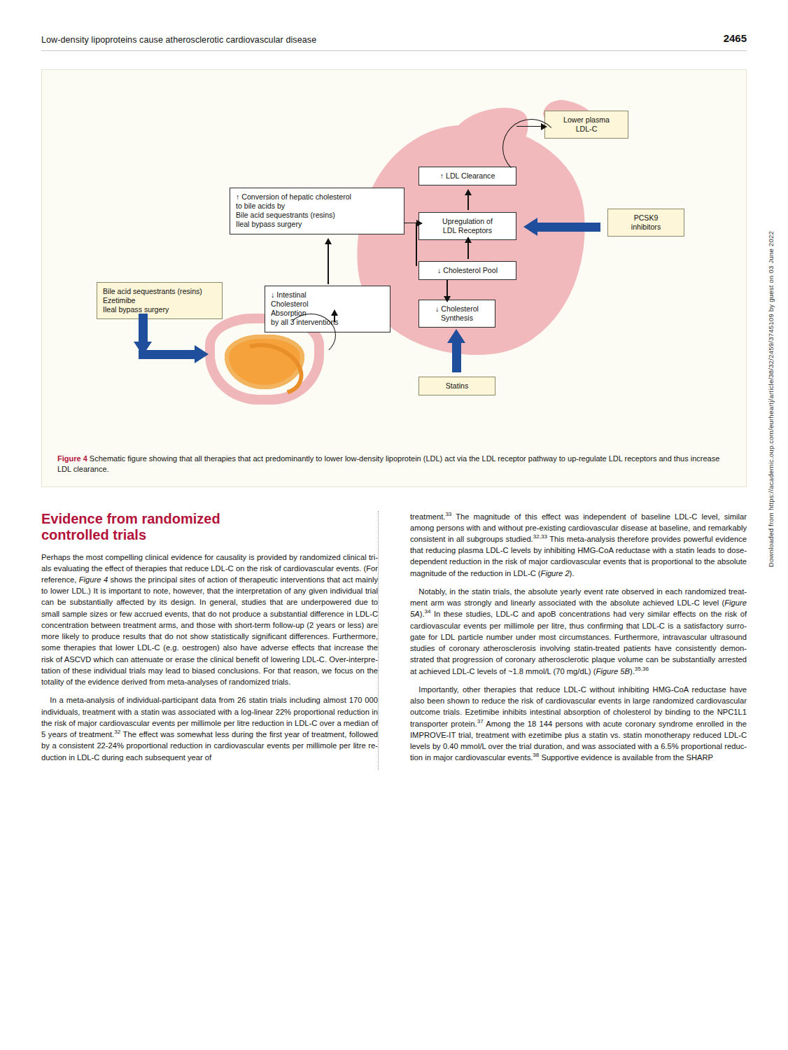Low-density lipoproteins cause atherosclerotic cardiovascular disease
2465
Downloaded from https://academic.oup.com/eurheartj/article/38/32/2459/3745109 by guest on 03 June 2022
Lower plasma
LDL-C
LDL Clearance
Upregulation of
LDL Receptors
PCSK9
inhibitors
Cholesterol Pool
Cholesterol
Synthesis
Statins
Conversion of hepatic cholesterol
to bile acids by
Bile acid sequestrants (resins)
Ileal bypass surgery
Intestinal
Cholesterol
Absorption
by all 3 interventions
Bile acid sequestrants (resins)
Ezetimibe
Ileal bypass surgery
Figure 4 Schematic figure showing that all therapies that act predominantly to lower low-density lipoprotein (LDL) act via the LDL receptor pathway to up-regulate LDL receptors and thus increase LDL clearance.
Evidence from randomized
controlled trials
Perhaps the most compelling clinical evidence for causality is provided by randomized clinical trials evaluating the effect of therapies that reduce LDL-C on the risk of cardiovascular events. (For reference, Figure 4 shows the principal sites of action of therapeutic interventions that act mainly to lower LDL.) It is important to note, however, that the interpretation of any given individual trial can be substantially affected by its design. In general, studies that are underpowered due to small sample sizes or few accrued events, that do not produce a substantial difference in LDL-C concentration between treatment arms, and those with short-term follow-up (2 years or less) are more likely to produce results that do not show statistically significant differences. Furthermore, some therapies that lower LDL-C (e.g. oestrogen) also have adverse effects that increase the risk of ASCVD which can attenuate or erase the clinical benefit of lowering LDL-C. Over-interpretation of these individual trials may lead to biased conclusions. For that reason, we focus on the totality of the evidence derived from meta-analyses of randomized trials.
In a meta-analysis of individual-participant data from 26 statin trials including almost 170 000 individuals, treatment with a statin was associated with a log-linear 22% proportional reduction in the risk of major cardiovascular events per millimole per litre reduction in LDL-C over a median of 5 years of treatment.32 The effect was somewhat less during the first year of treatment, followed by a consistent 22-24% proportional reduction in cardiovascular events per millimole per litre reduction in LDL-C during each subsequent year of
treatment.33 The magnitude of this effect was independent of baseline LDL-C level, similar among persons with and without pre-existing cardiovascular disease at baseline, and remarkably consistent in all subgroups studied.32,33 This meta-analysis therefore provides powerful evidence that reducing plasma LDL-C levels by inhibiting HMG-CoA reductase with a statin leads to dose-dependent reduction in the risk of major cardiovascular events that is proportional to the absolute magnitude of the reduction in LDL-C (Figure 2).
Notably, in the statin trials, the absolute yearly event rate observed in each randomized treatment arm was strongly and linearly associated with the absolute achieved LDL-C level (Figure 5A).34 In these studies, LDL-C and apoB concentrations had very similar effects on the risk of cardiovascular events per millimole per litre, thus confirming that LDL-C is a satisfactory surrogate for LDL particle number under most circumstances. Furthermore, intravascular ultrasound studies of coronary atherosclerosis involving statin-treated patients have consistently demonstrated that progression of coronary atherosclerotic plaque volume can be substantially arrested at achieved LDL-C levels of ~1.8 mmol/L (70 mg/dL) (Figure 5B).35,36
Importantly, other therapies that reduce LDL-C without inhibiting HMG-CoA reductase have also been shown to reduce the risk of cardiovascular events in large randomized cardiovascular outcome trials. Ezetimibe inhibits intestinal absorption of cholesterol by binding to the NPC1L1 transporter protein.37 Among the 18 144 persons with acute coronary syndrome enrolled in the IMPROVE-IT trial, treatment with ezetimibe plus a statin vs. statin monotherapy reduced LDL-C levels by 0.40 mmol/L over the trial duration, and was associated with a 6.5% proportional reduction in major cardiovascular events.38 Supportive evidence is available from the SHARP